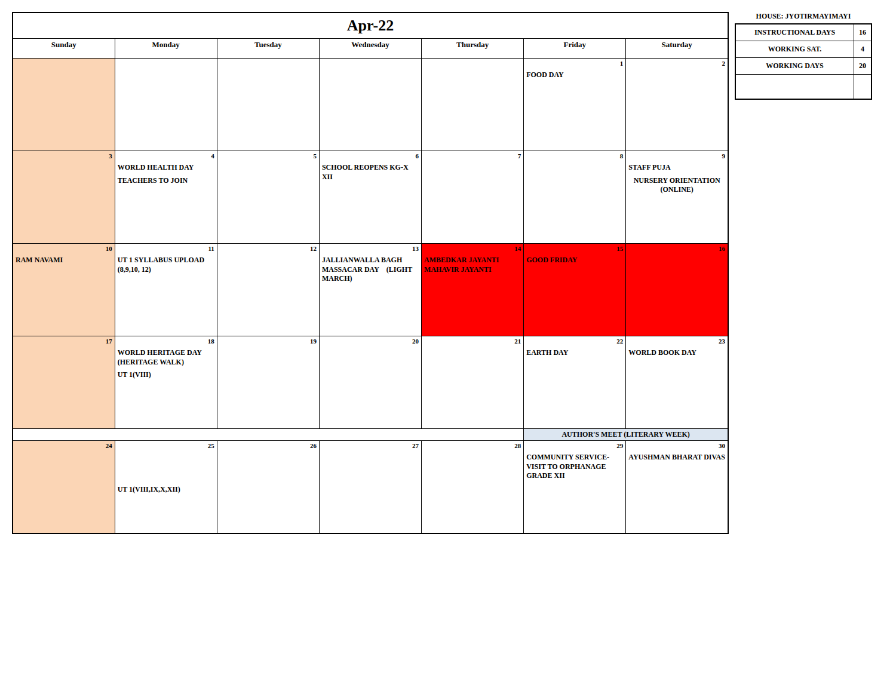| Apr-22 |
| Sunday | Monday | Tuesday | Wednesday | Thursday | Friday | Saturday |
| | | | | | 1 FOOD DAY | 2 |
| 3 | 4 WORLD HEALTH DAY TEACHERS TO JOIN | 5 | 6 SCHOOL REOPENS KG-X XII | 7 | 8 | 9 STAFF PUJA NURSERY ORIENTATION (ONLINE) |
| 10 RAM NAVAMI | 11 UT 1 SYLLABUS UPLOAD (8,9,10, 12) | 12 | 13 JALLIANWALLA BAGH MASSACAR DAY (LIGHT MARCH) | 14 AMBEDKAR JAYANTI MAHAVIR JAYANTI | 15 GOOD FRIDAY | 16 |
| 17 | 18 WORLD HERITAGE DAY (HERITAGE WALK) UT 1(VIII) | 19 | 20 | 21 | 22 EARTH DAY | 23 WORLD BOOK DAY |
| | AUTHOR'S MEET (LITERARY WEEK) |
| 24 | 25 UT 1(VIII,IX,X,XII) | 26 | 27 | 28 | 29 COMMUNITY SERVICE-VISIT TO ORPHANAGE GRADE XII | 30 AYUSHMAN BHARAT DIVAS |
HOUSE: JYOTIRMAYIMAYI
| INSTRUCTIONAL DAYS | 16 |
| WORKING SAT. | 4 |
| WORKING DAYS | 20 |